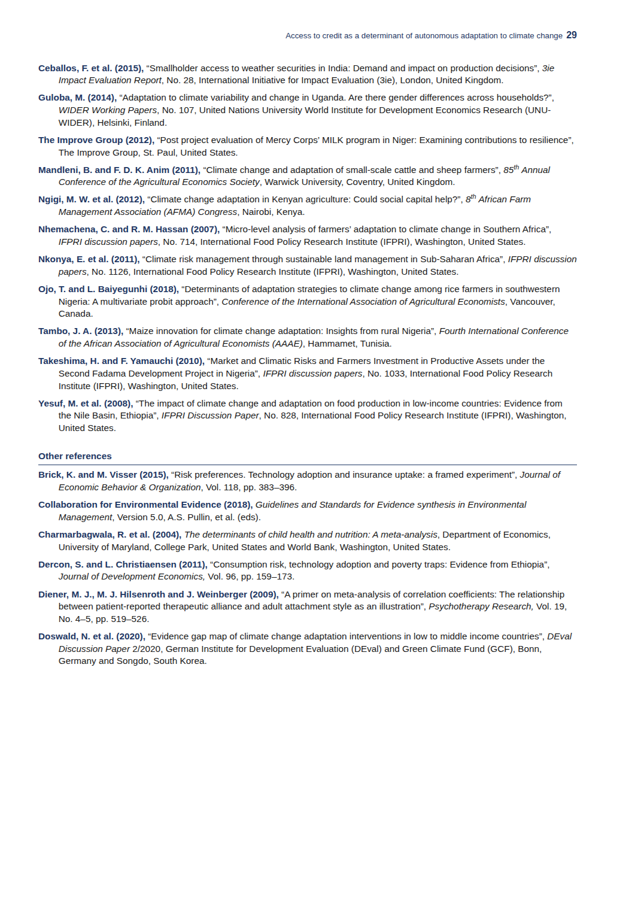Access to credit as a determinant of autonomous adaptation to climate change 29
Ceballos, F. et al. (2015), “Smallholder access to weather securities in India: Demand and impact on production decisions”, 3ie Impact Evaluation Report, No. 28, International Initiative for Impact Evaluation (3ie), London, United Kingdom.
Guloba, M. (2014), “Adaptation to climate variability and change in Uganda. Are there gender differences across households?”, WIDER Working Papers, No. 107, United Nations University World Institute for Development Economics Research (UNU-WIDER), Helsinki, Finland.
The Improve Group (2012), “Post project evaluation of Mercy Corps’ MILK program in Niger: Examining contributions to resilience”, The Improve Group, St. Paul, United States.
Mandleni, B. and F. D. K. Anim (2011), “Climate change and adaptation of small-scale cattle and sheep farmers”, 85th Annual Conference of the Agricultural Economics Society, Warwick University, Coventry, United Kingdom.
Ngigi, M. W. et al. (2012), “Climate change adaptation in Kenyan agriculture: Could social capital help?”, 8th African Farm Management Association (AFMA) Congress, Nairobi, Kenya.
Nhemachena, C. and R. M. Hassan (2007), “Micro-level analysis of farmers’ adaptation to climate change in Southern Africa”, IFPRI discussion papers, No. 714, International Food Policy Research Institute (IFPRI), Washington, United States.
Nkonya, E. et al. (2011), “Climate risk management through sustainable land management in Sub-Saharan Africa”, IFPRI discussion papers, No. 1126, International Food Policy Research Institute (IFPRI), Washington, United States.
Ojo, T. and L. Baiyegunhi (2018), “Determinants of adaptation strategies to climate change among rice farmers in southwestern Nigeria: A multivariate probit approach”, Conference of the International Association of Agricultural Economists, Vancouver, Canada.
Tambo, J. A. (2013), “Maize innovation for climate change adaptation: Insights from rural Nigeria”, Fourth International Conference of the African Association of Agricultural Economists (AAAE), Hammamet, Tunisia.
Takeshima, H. and F. Yamauchi (2010), “Market and Climatic Risks and Farmers Investment in Productive Assets under the Second Fadama Development Project in Nigeria”, IFPRI discussion papers, No. 1033, International Food Policy Research Institute (IFPRI), Washington, United States.
Yesuf, M. et al. (2008), “The impact of climate change and adaptation on food production in low-income countries: Evidence from the Nile Basin, Ethiopia”, IFPRI Discussion Paper, No. 828, International Food Policy Research Institute (IFPRI), Washington, United States.
Other references
Brick, K. and M. Visser (2015), “Risk preferences. Technology adoption and insurance uptake: a framed experiment”, Journal of Economic Behavior & Organization, Vol. 118, pp. 383–396.
Collaboration for Environmental Evidence (2018), Guidelines and Standards for Evidence synthesis in Environmental Management, Version 5.0, A.S. Pullin, et al. (eds).
Charmarbagwala, R. et al. (2004), The determinants of child health and nutrition: A meta-analysis, Department of Economics, University of Maryland, College Park, United States and World Bank, Washington, United States.
Dercon, S. and L. Christiaensen (2011), “Consumption risk, technology adoption and poverty traps: Evidence from Ethiopia”, Journal of Development Economics, Vol. 96, pp. 159–173.
Diener, M. J., M. J. Hilsenroth and J. Weinberger (2009), “A primer on meta-analysis of correlation coefficients: The relationship between patient-reported therapeutic alliance and adult attachment style as an illustration”, Psychotherapy Research, Vol. 19, No. 4–5, pp. 519–526.
Doswald, N. et al. (2020), “Evidence gap map of climate change adaptation interventions in low to middle income countries”, DEval Discussion Paper 2/2020, German Institute for Development Evaluation (DEval) and Green Climate Fund (GCF), Bonn, Germany and Songdo, South Korea.